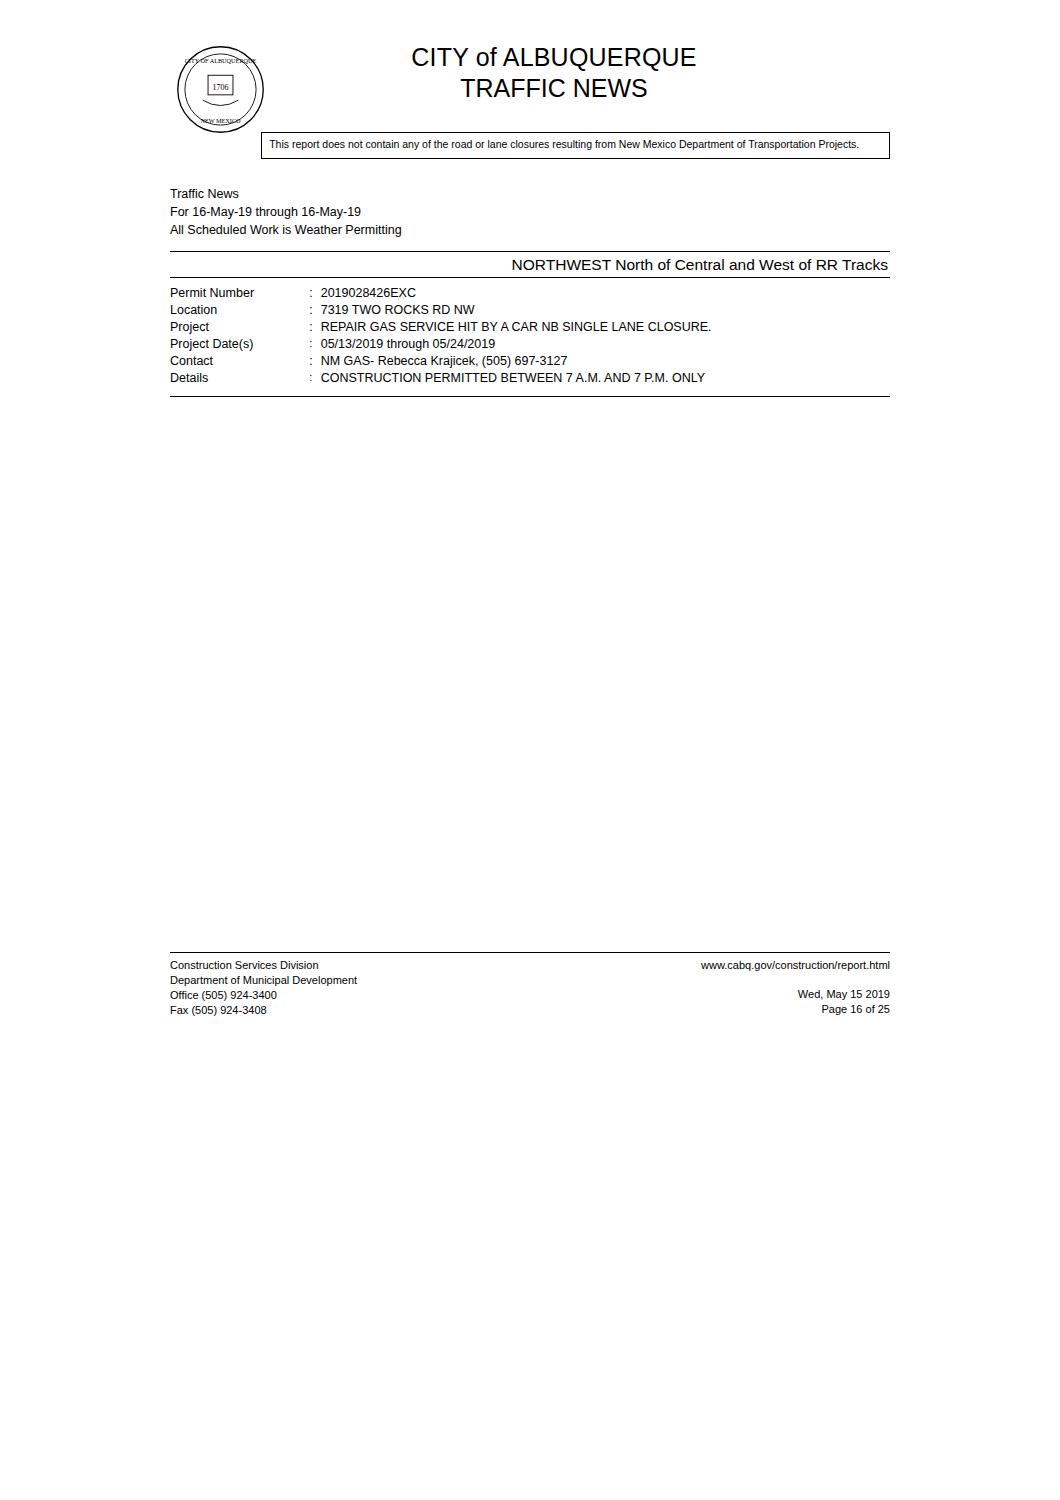CITY of ALBUQUERQUE
TRAFFIC NEWS
This report does not contain any of the road or lane closures resulting from New Mexico Department of Transportation Projects.
Traffic News
For 16-May-19 through 16-May-19
All Scheduled Work is Weather Permitting
NORTHWEST North of Central and West of RR Tracks
| Permit Number | : | 2019028426EXC |
| Location | : | 7319 TWO ROCKS RD NW |
| Project | : | REPAIR GAS SERVICE HIT BY A CAR NB SINGLE LANE CLOSURE. |
| Project Date(s) | : | 05/13/2019 through 05/24/2019 |
| Contact | : | NM GAS- Rebecca Krajicek, (505) 697-3127 |
| Details | : | CONSTRUCTION PERMITTED BETWEEN 7 A.M. AND 7 P.M. ONLY |
Construction Services Division
Department of Municipal Development
Office (505) 924-3400
Fax (505) 924-3408
www.cabq.gov/construction/report.html
Wed, May 15 2019
Page 16 of 25